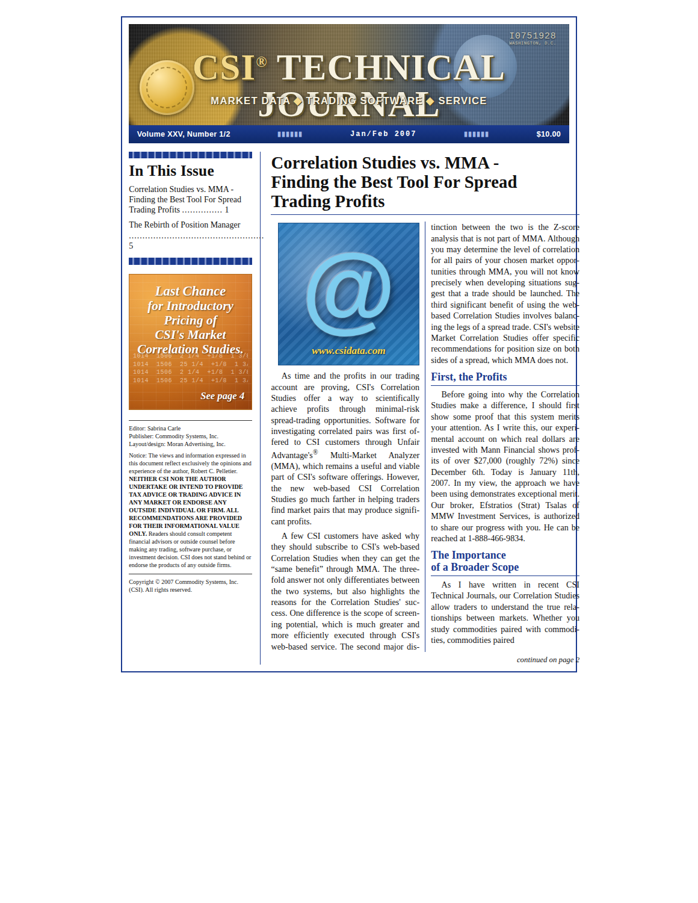I0751928WASHINGTON, D.C.
CSI® TECHNICAL JOURNAL
MARKET DATA ◆ TRADING SOFTWARE ◆ SERVICE
Volume XXV, Number 1/2 ▮▮▮▮▮▮ Jan/Feb 2007 ▮▮▮▮▮▮ $10.00
In This Issue
Correlation Studies vs. MMA - Finding the Best Tool For Spread Trading Profits ............... 1
The Rebirth of Position Manager .................................................. 5
1014 1506 2 1/4 +1/8 1 3/8
1014 1506 25 1/4 +1/8 1 3/8
1014 1506 2 1/4 +1/8 1 3/8
1014 1506 25 1/4 +1/8 1 3/8
Last Chance
for Introductory
Pricing of
CSI's Market
Correlation Studies.
See page 4
Editor: Sabrina Carle
Publisher: Commodity Systems, Inc.
Layout/design: Moran Advertising, Inc.
Notice: The views and information expressed in this document reflect exclusively the opinions and experience of the author, Robert C. Pelletier. NEITHER CSI NOR THE AUTHOR UNDERTAKE OR INTEND TO PROVIDE TAX ADVICE OR TRADING ADVICE IN ANY MARKET OR ENDORSE ANY OUTSIDE INDIVIDUAL OR FIRM. ALL RECOMMENDATIONS ARE PROVIDED FOR THEIR INFORMA­TIONAL VALUE ONLY. Readers should consult competent financial advisors or outside counsel before making any trading, software purchase, or investment decision. CSI does not stand behind or endorse the products of any outside firms.
Copyright © 2007 Commodity Systems, Inc. (CSI). All rights reserved.
Correlation Studies vs. MMA -
Finding the Best Tool For Spread Trading Profits
@
www.csidata.com
As time and the profits in our trading account are proving, CSI's Correlation Studies offer a way to scientifically achieve profits through minimal-risk spread-trading opportunities. Software for investi­gating correlated pairs was first offered to CSI customers through Unfair Advantage's® Multi-Market Analyzer (MMA), which remains a useful and viable part of CSI's software offerings. However, the new web-based CSI Correlation Studies go much farther in helping traders find market pairs that may produce signifi­cant profits.
A few CSI customers have asked why they should subscribe to CSI's web-based Correlation Studies when they can get the “same benefit” through MMA. The three-fold answer not only differentiates between the two systems, but also highlights the reasons for the Correla­tion Studies' success. One difference is the scope of screening potential, which is much greater and more efficiently executed through CSI's web-based service. The second major distinction between the two is the Z-score analysis that is not part of MMA. Although you may determine the level of correlation for all pairs of your chosen market opportunities through MMA, you will not know precisely when developing situations suggest that a trade should be launched. The third significant benefit of using the web-based Correlation Studies involves balanc­ing the legs of a spread trade. CSI's website Market Correlation Studies offer specific recommendations for position size on both sides of a spread, which MMA does not.
First, the Profits
Before going into why the Correlation Studies make a differ­ence, I should first show some proof that this system merits your attention. As I write this, our experimental account on which real dollars are invested with Mann Financial shows profits of over $27,000 (roughly 72%) since December 6th. Today is January 11th, 2007. In my view, the approach we have been using demonstrates exceptional merit. Our broker, Efstratios (Strat) Tsalas of MMW Investment Services, is authorized to share our progress with you. He can be reached at 1-888-466-9834.
The Importance
of a Broader Scope
As I have written in recent CSI Technical Journals, our Correlation Studies allow traders to understand the true relationships between markets. Whether you study commodities paired with commodities, commodities paired
continued on page 2